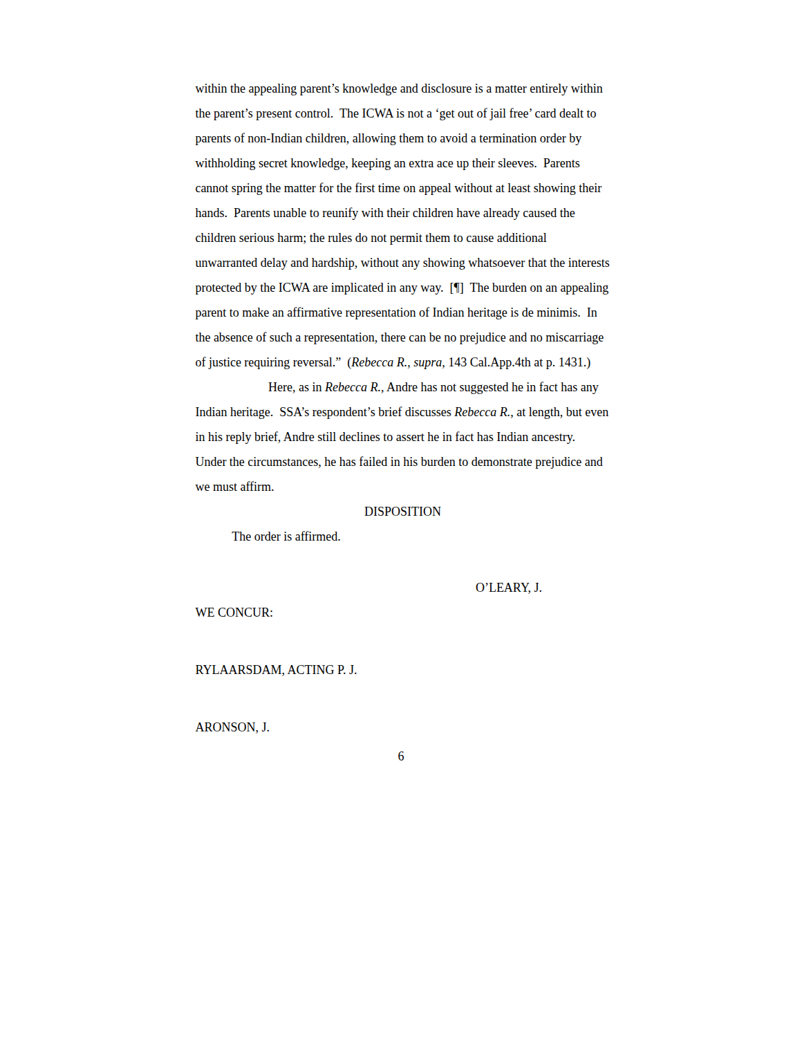within the appealing parent’s knowledge and disclosure is a matter entirely within the parent’s present control. The ICWA is not a ‘get out of jail free’ card dealt to parents of non-Indian children, allowing them to avoid a termination order by withholding secret knowledge, keeping an extra ace up their sleeves. Parents cannot spring the matter for the first time on appeal without at least showing their hands. Parents unable to reunify with their children have already caused the children serious harm; the rules do not permit them to cause additional unwarranted delay and hardship, without any showing whatsoever that the interests protected by the ICWA are implicated in any way. [¶] The burden on an appealing parent to make an affirmative representation of Indian heritage is de minimis. In the absence of such a representation, there can be no prejudice and no miscarriage of justice requiring reversal.” (Rebecca R., supra, 143 Cal.App.4th at p. 1431.)
Here, as in Rebecca R., Andre has not suggested he in fact has any Indian heritage. SSA’s respondent’s brief discusses Rebecca R., at length, but even in his reply brief, Andre still declines to assert he in fact has Indian ancestry. Under the circumstances, he has failed in his burden to demonstrate prejudice and we must affirm.
DISPOSITION
The order is affirmed.
O’LEARY, J.
WE CONCUR:
RYLAARSDAM, ACTING P. J.
ARONSON, J.
6